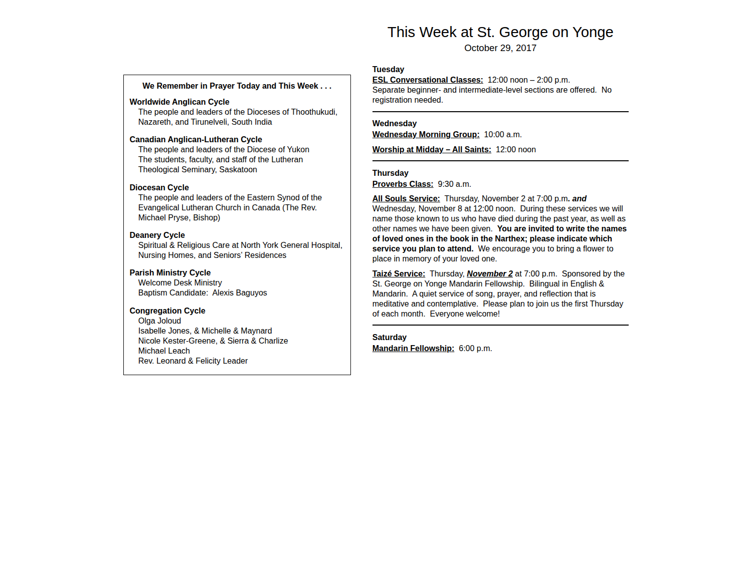We Remember in Prayer Today and This Week . . .
Worldwide Anglican Cycle
The people and leaders of the Dioceses of Thoothukudi, Nazareth, and Tirunelveli, South India
Canadian Anglican-Lutheran Cycle
The people and leaders of the Diocese of Yukon
The students, faculty, and staff of the Lutheran Theological Seminary, Saskatoon
Diocesan Cycle
The people and leaders of the Eastern Synod of the Evangelical Lutheran Church in Canada (The Rev. Michael Pryse, Bishop)
Deanery Cycle
Spiritual & Religious Care at North York General Hospital, Nursing Homes, and Seniors’ Residences
Parish Ministry Cycle
Welcome Desk Ministry
Baptism Candidate: Alexis Baguyos
Congregation Cycle
Olga Joloud
Isabelle Jones, & Michelle & Maynard
Nicole Kester-Greene, & Sierra & Charlize
Michael Leach
Rev. Leonard & Felicity Leader
This Week at St. George on Yonge
October 29, 2017
Tuesday
ESL Conversational Classes: 12:00 noon – 2:00 p.m.
Separate beginner- and intermediate-level sections are offered. No registration needed.
Wednesday
Wednesday Morning Group: 10:00 a.m.
Worship at Midday – All Saints: 12:00 noon
Thursday
Proverbs Class: 9:30 a.m.
All Souls Service: Thursday, November 2 at 7:00 p.m. and Wednesday, November 8 at 12:00 noon. During these services we will name those known to us who have died during the past year, as well as other names we have been given. You are invited to write the names of loved ones in the book in the Narthex; please indicate which service you plan to attend. We encourage you to bring a flower to place in memory of your loved one.
Taizé Service: Thursday, November 2 at 7:00 p.m. Sponsored by the St. George on Yonge Mandarin Fellowship. Bilingual in English & Mandarin. A quiet service of song, prayer, and reflection that is meditative and contemplative. Please plan to join us the first Thursday of each month. Everyone welcome!
Saturday
Mandarin Fellowship: 6:00 p.m.